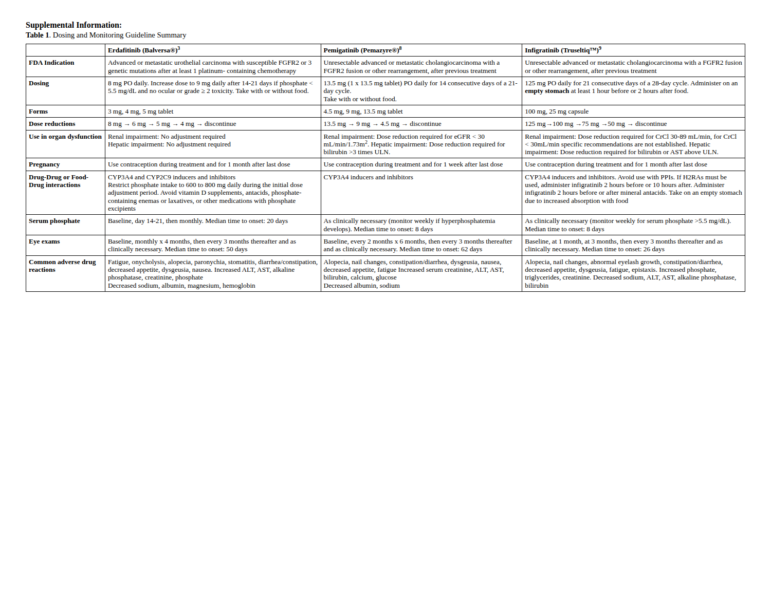Supplemental Information:
Table 1. Dosing and Monitoring Guideline Summary
| | Erdafitinib (Balversa®) 3 | Pemigatinib (Pemazyre®) 8 | Infigratinib (Truseltiq™) 9 |
| --- | --- | --- | --- |
| FDA Indication | Advanced or metastatic urothelial carcinoma with susceptible FGFR2 or 3 genetic mutations after at least 1 platinum- containing chemotherapy | Unresectable advanced or metastatic cholangiocarcinoma with a FGFR2 fusion or other rearrangement, after previous treatment | Unresectable advanced or metastatic cholangiocarcinoma with a FGFR2 fusion or other rearrangement, after previous treatment |
| Dosing | 8 mg PO daily. Increase dose to 9 mg daily after 14-21 days if phosphate < 5.5 mg/dL and no ocular or grade ≥ 2 toxicity. Take with or without food. | 13.5 mg (1 x 13.5 mg tablet) PO daily for 14 consecutive days of a 21-day cycle. Take with or without food. | 125 mg PO daily for 21 consecutive days of a 28-day cycle. Administer on an empty stomach at least 1 hour before or 2 hours after food. |
| Forms | 3 mg, 4 mg, 5 mg tablet | 4.5 mg, 9 mg, 13.5 mg tablet | 100 mg, 25 mg capsule |
| Dose reductions | 8 mg → 6 mg → 5 mg → 4 mg → discontinue | 13.5 mg → 9 mg → 4.5 mg → discontinue | 125 mg→100 mg →75 mg →50 mg → discontinue |
| Use in organ dysfunction | Renal impairment: No adjustment required Hepatic impairment: No adjustment required | Renal impairment: Dose reduction required for eGFR < 30 mL/min/1.73m 2 . Hepatic impairment: Dose reduction required for bilirubin >3 times ULN. | Renal impairment: Dose reduction required for CrCl 30-89 mL/min, for CrCl < 30mL/min specific recommendations are not established. Hepatic impairment: Dose reduction required for bilirubin or AST above ULN. |
| Pregnancy | Use contraception during treatment and for 1 month after last dose | Use contraception during treatment and for 1 week after last dose | Use contraception during treatment and for 1 month after last dose |
| Drug-Drug or Food-Drug interactions | CYP3A4 and CYP2C9 inducers and inhibitors Restrict phosphate intake to 600 to 800 mg daily during the initial dose adjustment period. Avoid vitamin D supplements, antacids, phosphate-containing enemas or laxatives, or other medications with phosphate excipients | CYP3A4 inducers and inhibitors | CYP3A4 inducers and inhibitors. Avoid use with PPIs. If H2RAs must be used, administer infigratinib 2 hours before or 10 hours after. Administer infigratinib 2 hours before or after mineral antacids. Take on an empty stomach due to increased absorption with food |
| Serum phosphate | Baseline, day 14-21, then monthly. Median time to onset: 20 days | As clinically necessary (monitor weekly if hyperphosphatemia develops). Median time to onset: 8 days | As clinically necessary (monitor weekly for serum phosphate >5.5 mg/dL). Median time to onset: 8 days |
| Eye exams | Baseline, monthly x 4 months, then every 3 months thereafter and as clinically necessary. Median time to onset: 50 days | Baseline, every 2 months x 6 months, then every 3 months thereafter and as clinically necessary. Median time to onset: 62 days | Baseline, at 1 month, at 3 months, then every 3 months thereafter and as clinically necessary. Median time to onset: 26 days |
| Common adverse drug reactions | Fatigue, onycholysis, alopecia, paronychia, stomatitis, diarrhea/constipation, decreased appetite, dysgeusia, nausea. Increased ALT, AST, alkaline phosphatase, creatinine, phosphate Decreased sodium, albumin, magnesium, hemoglobin | Alopecia, nail changes, constipation/diarrhea, dysgeusia, nausea, decreased appetite, fatigue Increased serum creatinine, ALT, AST, bilirubin, calcium, glucose Decreased albumin, sodium | Alopecia, nail changes, abnormal eyelash growth, constipation/diarrhea, decreased appetite, dysgeusia, fatigue, epistaxis. Increased phosphate, triglycerides, creatinine. Decreased sodium, ALT, AST, alkaline phosphatase, bilirubin |